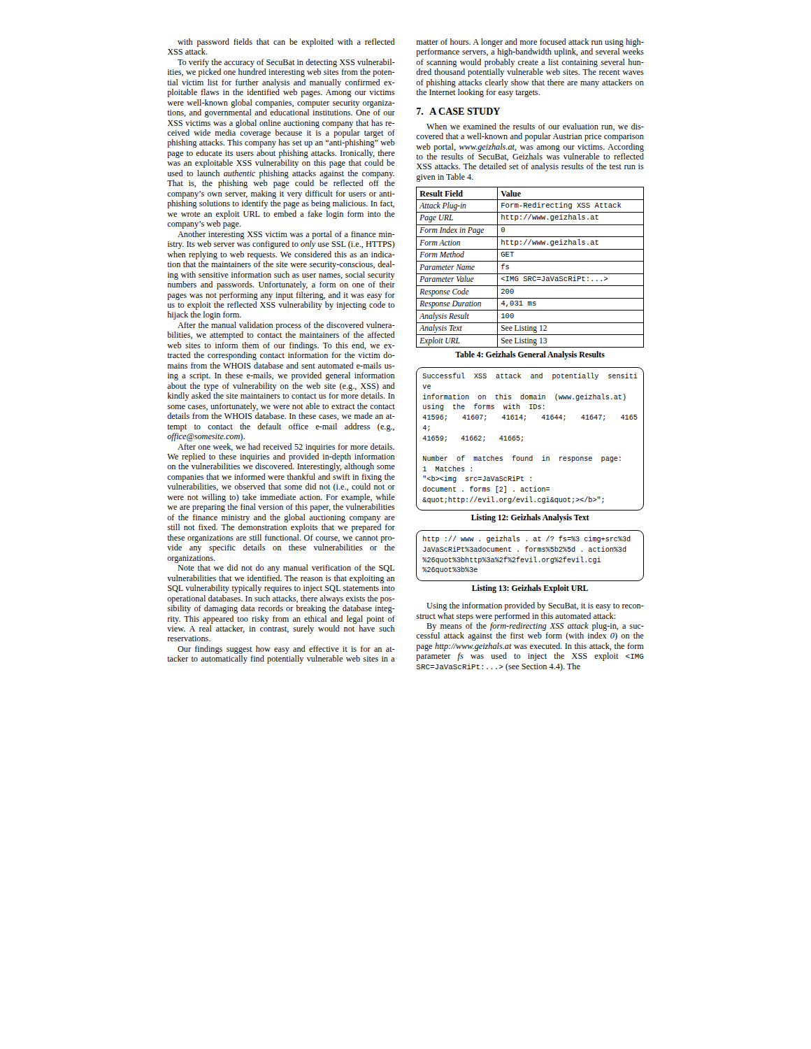with password fields that can be exploited with a reflected XSS attack.
To verify the accuracy of SecuBat in detecting XSS vulnerabilities, we picked one hundred interesting web sites from the potential victim list for further analysis and manually confirmed exploitable flaws in the identified web pages. Among our victims were well-known global companies, computer security organizations, and governmental and educational institutions. One of our XSS victims was a global online auctioning company that has received wide media coverage because it is a popular target of phishing attacks. This company has set up an “anti-phishing” web page to educate its users about phishing attacks. Ironically, there was an exploitable XSS vulnerability on this page that could be used to launch authentic phishing attacks against the company. That is, the phishing web page could be reflected off the company’s own server, making it very difficult for users or anti-phishing solutions to identify the page as being malicious. In fact, we wrote an exploit URL to embed a fake login form into the company’s web page.
Another interesting XSS victim was a portal of a finance ministry. Its web server was configured to only use SSL (i.e., HTTPS) when replying to web requests. We considered this as an indication that the maintainers of the site were security-conscious, dealing with sensitive information such as user names, social security numbers and passwords. Unfortunately, a form on one of their pages was not performing any input filtering, and it was easy for us to exploit the reflected XSS vulnerability by injecting code to hijack the login form.
After the manual validation process of the discovered vulnerabilities, we attempted to contact the maintainers of the affected web sites to inform them of our findings. To this end, we extracted the corresponding contact information for the victim domains from the WHOIS database and sent automated e-mails using a script. In these e-mails, we provided general information about the type of vulnerability on the web site (e.g., XSS) and kindly asked the site maintainers to contact us for more details. In some cases, unfortunately, we were not able to extract the contact details from the WHOIS database. In these cases, we made an attempt to contact the default office e-mail address (e.g., office@somesite.com).
After one week, we had received 52 inquiries for more details. We replied to these inquiries and provided in-depth information on the vulnerabilities we discovered. Interestingly, although some companies that we informed were thankful and swift in fixing the vulnerabilities, we observed that some did not (i.e., could not or were not willing to) take immediate action. For example, while we are preparing the final version of this paper, the vulnerabilities of the finance ministry and the global auctioning company are still not fixed. The demonstration exploits that we prepared for these organizations are still functional. Of course, we cannot provide any specific details on these vulnerabilities or the organizations.
Note that we did not do any manual verification of the SQL vulnerabilities that we identified. The reason is that exploiting an SQL vulnerability typically requires to inject SQL statements into operational databases. In such attacks, there always exists the possibility of damaging data records or breaking the database integrity. This appeared too risky from an ethical and legal point of view. A real attacker, in contrast, surely would not have such reservations.
Our findings suggest how easy and effective it is for an attacker to automatically find potentially vulnerable web sites in a matter of hours. A longer and more focused attack run using high-performance servers, a high-bandwidth uplink, and several weeks of scanning would probably create a list containing several hundred thousand potentially vulnerable web sites. The recent waves of phishing attacks clearly show that there are many attackers on the Internet looking for easy targets.
7. A CASE STUDY
When we examined the results of our evaluation run, we discovered that a well-known and popular Austrian price comparison web portal, www.geizhals.at, was among our victims. According to the results of SecuBat, Geizhals was vulnerable to reflected XSS attacks. The detailed set of analysis results of the test run is given in Table 4.
| Result Field | Value |
| --- | --- |
| Attack Plug-in | Form-Redirecting XSS Attack |
| Page URL | http://www.geizhals.at |
| Form Index in Page | 0 |
| Form Action | http://www.geizhals.at |
| Form Method | GET |
| Parameter Name | fs |
| Parameter Value | <IMG SRC=JaVaScRiPt:...> |
| Response Code | 200 |
| Response Duration | 4,031 ms |
| Analysis Result | 100 |
| Analysis Text | See Listing 12 |
| Exploit URL | See Listing 13 |
Table 4: Geizhals General Analysis Results
Successful XSS attack and potentially sensitive information on this domain (www.geizhals.at) using the forms with IDs: 41596; 41607; 41614; 41644; 41647; 41654; 41659; 41662; 41665; Number of matches found in response page: 1 Matches : "<b><img src=JaVaScRiPt : document . forms [2] . action= &quot;http://evil.org/evil.cgi&quot;></b>";
Listing 12: Geizhals Analysis Text
http :// www . geizhals . at /? fs=%3 cimg+src%3d JaVaScRiPt%3adocument . forms%5b2%5d . action%3d %26quot%3bhttp%3a%2f%2fevil.org%2fevil.cgi %26quot%3b%3e
Listing 13: Geizhals Exploit URL
Using the information provided by SecuBat, it is easy to reconstruct what steps were performed in this automated attack:
By means of the form-redirecting XSS attack plug-in, a successful attack against the first web form (with index 0) on the page http://www.geizhals.at was executed. In this attack, the form parameter fs was used to inject the XSS exploit <IMG SRC=JaVaScRiPt:...> (see Section 4.4). The